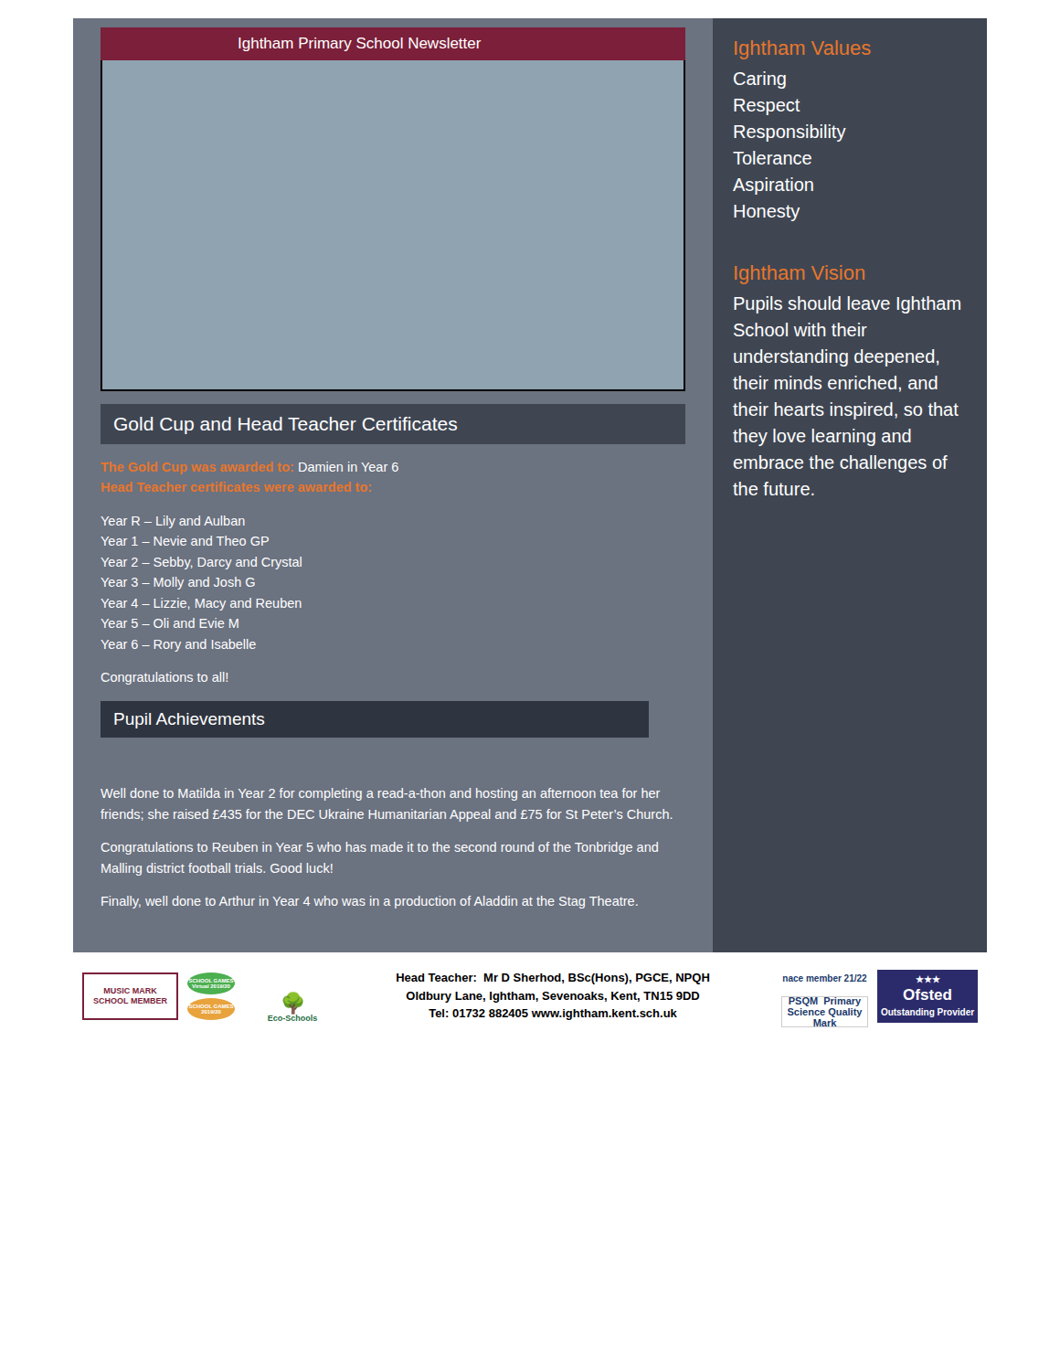Ightham Primary School Newsletter
Gold Cup and Head Teacher Certificates
The Gold Cup was awarded to: Damien in Year 6
Head Teacher certificates were awarded to:
Year R – Lily and Aulban
Year 1 – Nevie and Theo GP
Year 2 – Sebby, Darcy and Crystal
Year 3 – Molly and Josh G
Year 4 – Lizzie, Macy and Reuben
Year 5 – Oli and Evie M
Year 6 – Rory and Isabelle
Congratulations to all!
Pupil Achievements
Well done to Matilda in Year 2 for completing a read-a-thon and hosting an afternoon tea for her friends; she raised £435 for the DEC Ukraine Humanitarian Appeal and £75 for St Peter’s Church.
Congratulations to Reuben in Year 5 who has made it to the second round of the Tonbridge and Malling district football trials. Good luck!
Finally, well done to Arthur in Year 4 who was in a production of Aladdin at the Stag Theatre.
Ightham Values
Caring
Respect
Responsibility
Tolerance
Aspiration
Honesty
Ightham Vision
Pupils should leave Ightham School with their understanding deepened, their minds enriched, and their hearts inspired, so that they love learning and embrace the challenges of the future.
MUSIC MARK
SCHOOL MEMBER
SCHOOL GAMES
Virtual 2019/20
SCHOOL GAMES
2019/20
🌳
Eco-Schools
Head Teacher: Mr D Sherhod, BSc(Hons), PGCE, NPQH
Oldbury Lane, Ightham, Sevenoaks, Kent, TN15 9DD
Tel: 01732 882405 www.ightham.kent.sch.uk
nace member 21/22
PSQM Primary Science Quality Mark
★★★
Ofsted
Outstanding Provider